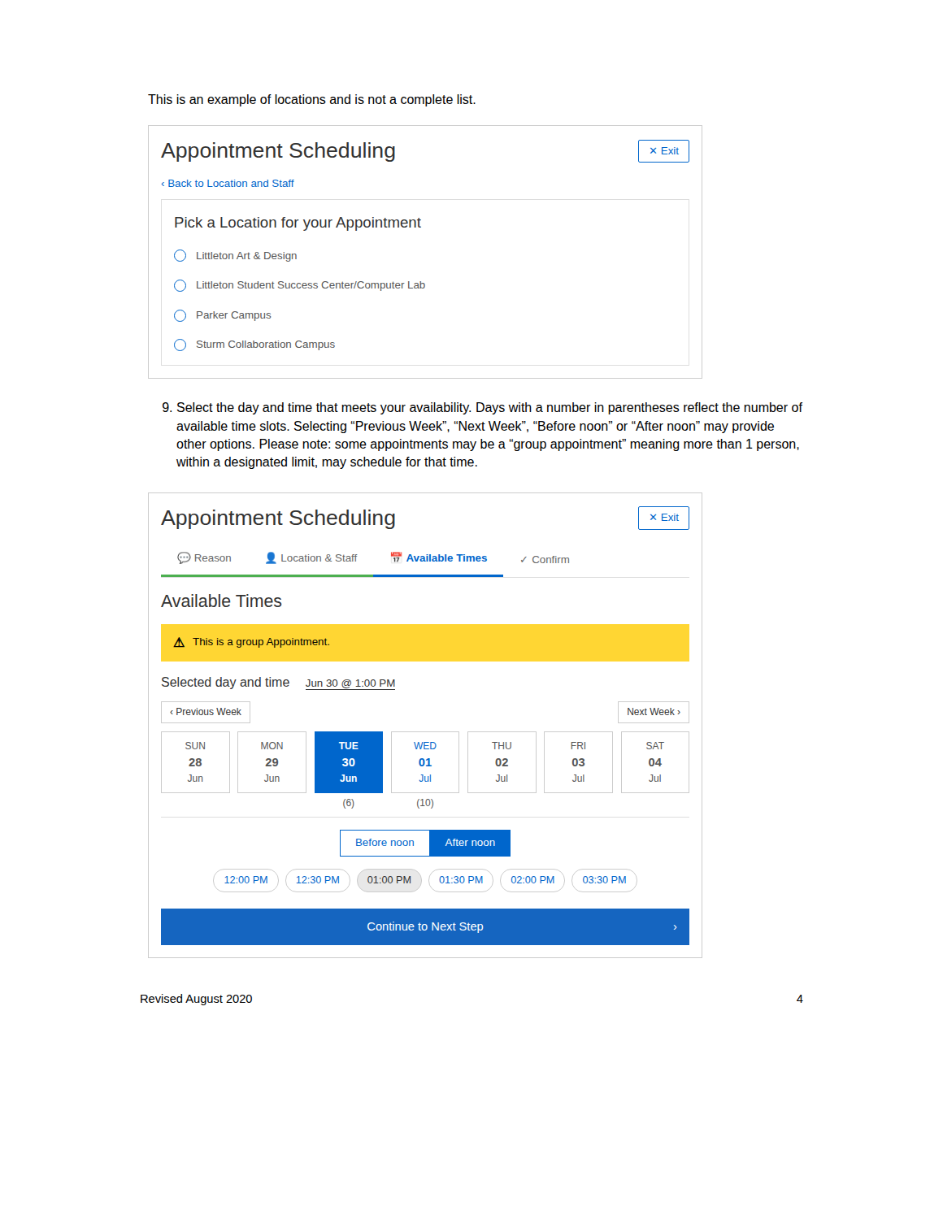This is an example of locations and is not a complete list.
Appointment Scheduling ✕ Exit
‹ Back to Location and Staff
Pick a Location for your Appointment
Littleton Art & Design
Littleton Student Success Center/Computer Lab
Parker Campus
Sturm Collaboration Campus
Select the day and time that meets your availability. Days with a number in parentheses reflect the number of available time slots. Selecting “Previous Week”, “Next Week”, “Before noon” or “After noon” may provide other options. Please note: some appointments may be a “group appointment” meaning more than 1 person, within a designated limit, may schedule for that time.
Appointment Scheduling ✕ Exit
💬 Reason
👤 Location & Staff
📅 Available Times
✓ Confirm
Available Times
⚠ This is a group Appointment.
Selected day and time Jun 30 @ 1:00 PM
‹ Previous Week Next Week ›
SUN28 Jun
MON29 Jun
TUE30 Jun
(6)
WED01 Jul
(10)
THU02 Jul
FRI03 Jul
SAT04 Jul
Before noon After noon
12:00 PM 12:30 PM 01:00 PM 01:30 PM 02:00 PM 03:30 PM
Continue to Next Step ›
Revised August 2020 4